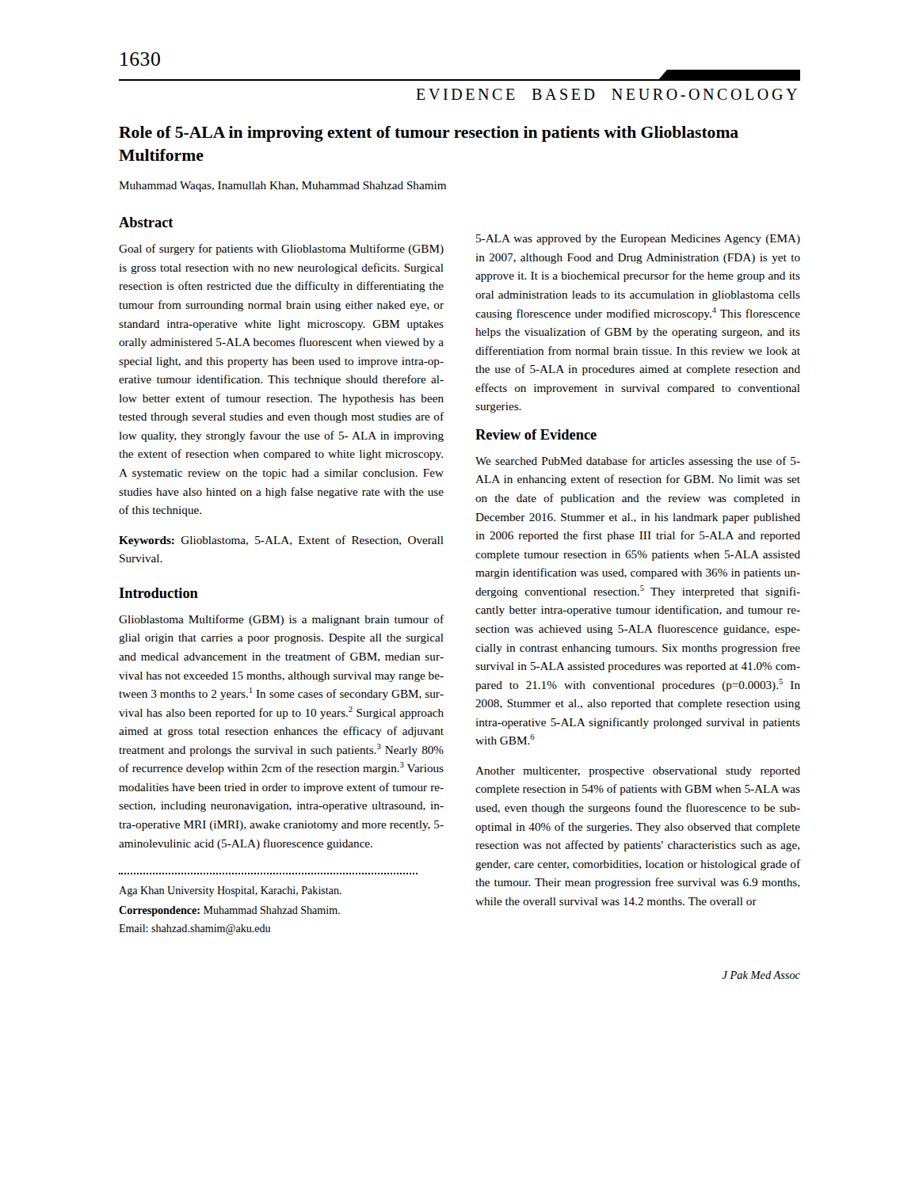1630
EVIDENCE BASED NEURO-ONCOLOGY
Role of 5-ALA in improving extent of tumour resection in patients with Glioblastoma Multiforme
Muhammad Waqas, Inamullah Khan, Muhammad Shahzad Shamim
Abstract
Goal of surgery for patients with Glioblastoma Multiforme (GBM) is gross total resection with no new neurological deficits. Surgical resection is often restricted due the difficulty in differentiating the tumour from surrounding normal brain using either naked eye, or standard intra-operative white light microscopy. GBM uptakes orally administered 5-ALA becomes fluorescent when viewed by a special light, and this property has been used to improve intra-operative tumour identification. This technique should therefore allow better extent of tumour resection. The hypothesis has been tested through several studies and even though most studies are of low quality, they strongly favour the use of 5- ALA in improving the extent of resection when compared to white light microscopy. A systematic review on the topic had a similar conclusion. Few studies have also hinted on a high false negative rate with the use of this technique.
Keywords: Glioblastoma, 5-ALA, Extent of Resection, Overall Survival.
Introduction
Glioblastoma Multiforme (GBM) is a malignant brain tumour of glial origin that carries a poor prognosis. Despite all the surgical and medical advancement in the treatment of GBM, median survival has not exceeded 15 months, although survival may range between 3 months to 2 years.1 In some cases of secondary GBM, survival has also been reported for up to 10 years.2 Surgical approach aimed at gross total resection enhances the efficacy of adjuvant treatment and prolongs the survival in such patients.3 Nearly 80% of recurrence develop within 2cm of the resection margin.3 Various modalities have been tried in order to improve extent of tumour resection, including neuronavigation, intra-operative ultrasound, intra-operative MRI (iMRI), awake craniotomy and more recently, 5-aminolevulinic acid (5-ALA) fluorescence guidance.
Aga Khan University Hospital, Karachi, Pakistan.
Correspondence: Muhammad Shahzad Shamim.
Email: shahzad.shamim@aku.edu
5-ALA was approved by the European Medicines Agency (EMA) in 2007, although Food and Drug Administration (FDA) is yet to approve it. It is a biochemical precursor for the heme group and its oral administration leads to its accumulation in glioblastoma cells causing florescence under modified microscopy.4 This florescence helps the visualization of GBM by the operating surgeon, and its differentiation from normal brain tissue. In this review we look at the use of 5-ALA in procedures aimed at complete resection and effects on improvement in survival compared to conventional surgeries.
Review of Evidence
We searched PubMed database for articles assessing the use of 5-ALA in enhancing extent of resection for GBM. No limit was set on the date of publication and the review was completed in December 2016. Stummer et al., in his landmark paper published in 2006 reported the first phase III trial for 5-ALA and reported complete tumour resection in 65% patients when 5-ALA assisted margin identification was used, compared with 36% in patients undergoing conventional resection.5 They interpreted that significantly better intra-operative tumour identification, and tumour resection was achieved using 5-ALA fluorescence guidance, especially in contrast enhancing tumours. Six months progression free survival in 5-ALA assisted procedures was reported at 41.0% compared to 21.1% with conventional procedures (p=0.0003).5 In 2008, Stummer et al., also reported that complete resection using intra-operative 5-ALA significantly prolonged survival in patients with GBM.6
Another multicenter, prospective observational study reported complete resection in 54% of patients with GBM when 5-ALA was used, even though the surgeons found the fluorescence to be suboptimal in 40% of the surgeries. They also observed that complete resection was not affected by patients' characteristics such as age, gender, care center, comorbidities, location or histological grade of the tumour. Their mean progression free survival was 6.9 months, while the overall survival was 14.2 months. The overall or
J Pak Med Assoc